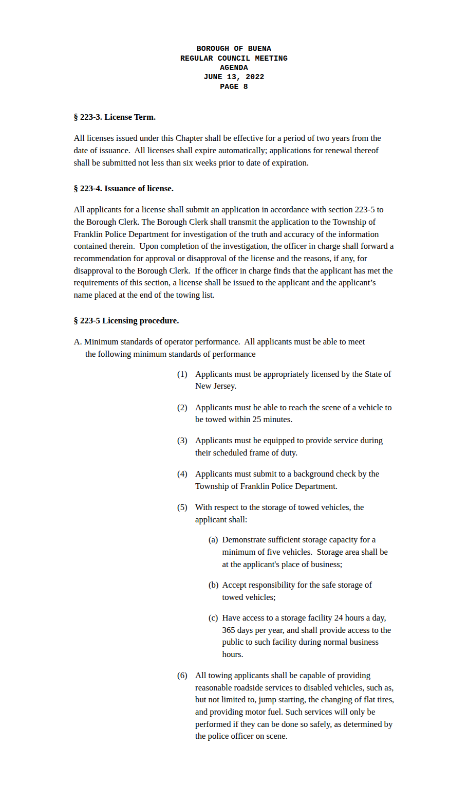BOROUGH OF BUENA
REGULAR COUNCIL MEETING
AGENDA
JUNE 13, 2022
PAGE 8
§ 223-3. License Term.
All licenses issued under this Chapter shall be effective for a period of two years from the date of issuance. All licenses shall expire automatically; applications for renewal thereof shall be submitted not less than six weeks prior to date of expiration.
§ 223-4. Issuance of license.
All applicants for a license shall submit an application in accordance with section 223-5 to the Borough Clerk. The Borough Clerk shall transmit the application to the Township of Franklin Police Department for investigation of the truth and accuracy of the information contained therein. Upon completion of the investigation, the officer in charge shall forward a recommendation for approval or disapproval of the license and the reasons, if any, for disapproval to the Borough Clerk. If the officer in charge finds that the applicant has met the requirements of this section, a license shall be issued to the applicant and the applicant’s name placed at the end of the towing list.
§ 223-5 Licensing procedure.
A. Minimum standards of operator performance. All applicants must be able to meet the following minimum standards of performance
(1) Applicants must be appropriately licensed by the State of New Jersey.
(2) Applicants must be able to reach the scene of a vehicle to be towed within 25 minutes.
(3) Applicants must be equipped to provide service during their scheduled frame of duty.
(4) Applicants must submit to a background check by the Township of Franklin Police Department.
(5) With respect to the storage of towed vehicles, the applicant shall:
(a) Demonstrate sufficient storage capacity for a minimum of five vehicles. Storage area shall be at the applicant's place of business;
(b) Accept responsibility for the safe storage of towed vehicles;
(c) Have access to a storage facility 24 hours a day, 365 days per year, and shall provide access to the public to such facility during normal business hours.
(6) All towing applicants shall be capable of providing reasonable roadside services to disabled vehicles, such as, but not limited to, jump starting, the changing of flat tires, and providing motor fuel. Such services will only be performed if they can be done so safely, as determined by the police officer on scene.